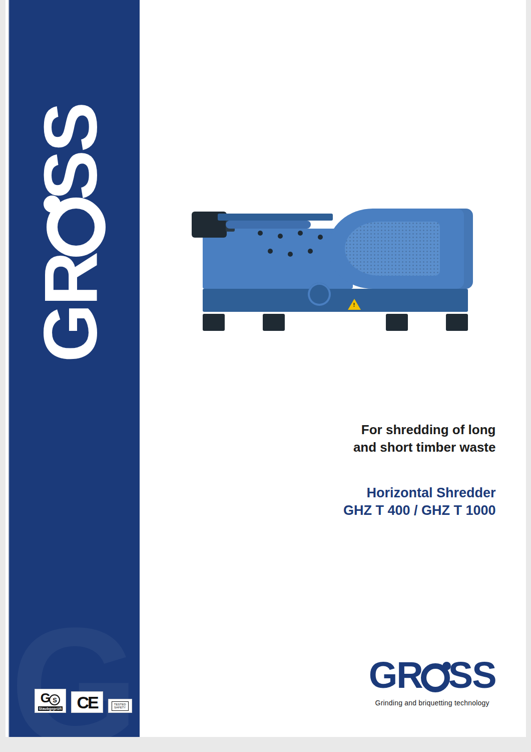GROSS
G
GR SS
GS
Staubgeprüft
CE
TESTED
SAFETY
For shredding of long
and short timber waste
Horizontal Shredder
GHZ T 400 / GHZ T 1000
GR SS
Grinding and briquetting technology